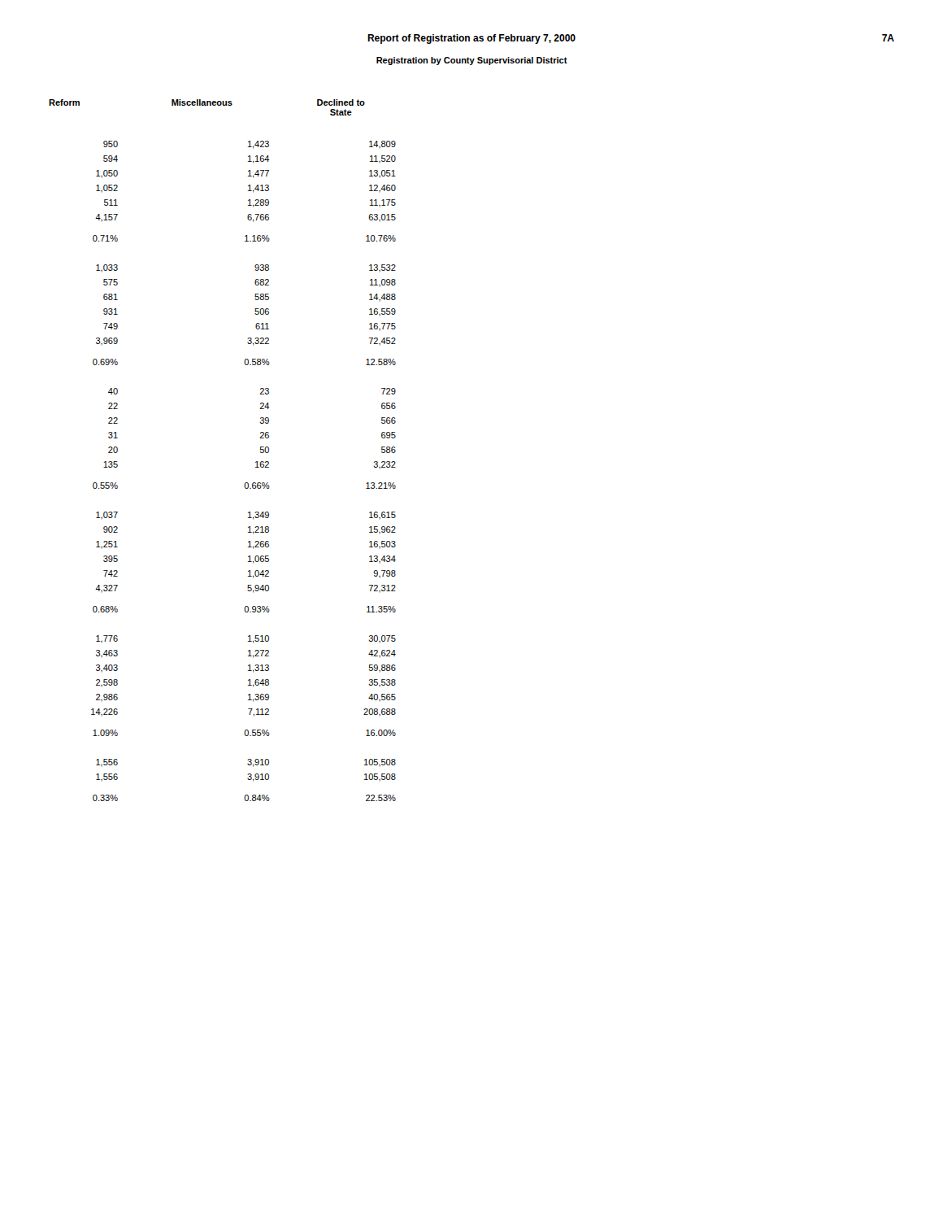7A
Report of Registration as of February 7, 2000
Registration by County Supervisorial District
| Reform | Miscellaneous | Declined to State |
| --- | --- | --- |
| 950 | 1,423 | 14,809 |
| 594 | 1,164 | 11,520 |
| 1,050 | 1,477 | 13,051 |
| 1,052 | 1,413 | 12,460 |
| 511 | 1,289 | 11,175 |
| 4,157 | 6,766 | 63,015 |
| 0.71% | 1.16% | 10.76% |
| 1,033 | 938 | 13,532 |
| 575 | 682 | 11,098 |
| 681 | 585 | 14,488 |
| 931 | 506 | 16,559 |
| 749 | 611 | 16,775 |
| 3,969 | 3,322 | 72,452 |
| 0.69% | 0.58% | 12.58% |
| 40 | 23 | 729 |
| 22 | 24 | 656 |
| 22 | 39 | 566 |
| 31 | 26 | 695 |
| 20 | 50 | 586 |
| 135 | 162 | 3,232 |
| 0.55% | 0.66% | 13.21% |
| 1,037 | 1,349 | 16,615 |
| 902 | 1,218 | 15,962 |
| 1,251 | 1,266 | 16,503 |
| 395 | 1,065 | 13,434 |
| 742 | 1,042 | 9,798 |
| 4,327 | 5,940 | 72,312 |
| 0.68% | 0.93% | 11.35% |
| 1,776 | 1,510 | 30,075 |
| 3,463 | 1,272 | 42,624 |
| 3,403 | 1,313 | 59,886 |
| 2,598 | 1,648 | 35,538 |
| 2,986 | 1,369 | 40,565 |
| 14,226 | 7,112 | 208,688 |
| 1.09% | 0.55% | 16.00% |
| 1,556 | 3,910 | 105,508 |
| 1,556 | 3,910 | 105,508 |
| 0.33% | 0.84% | 22.53% |